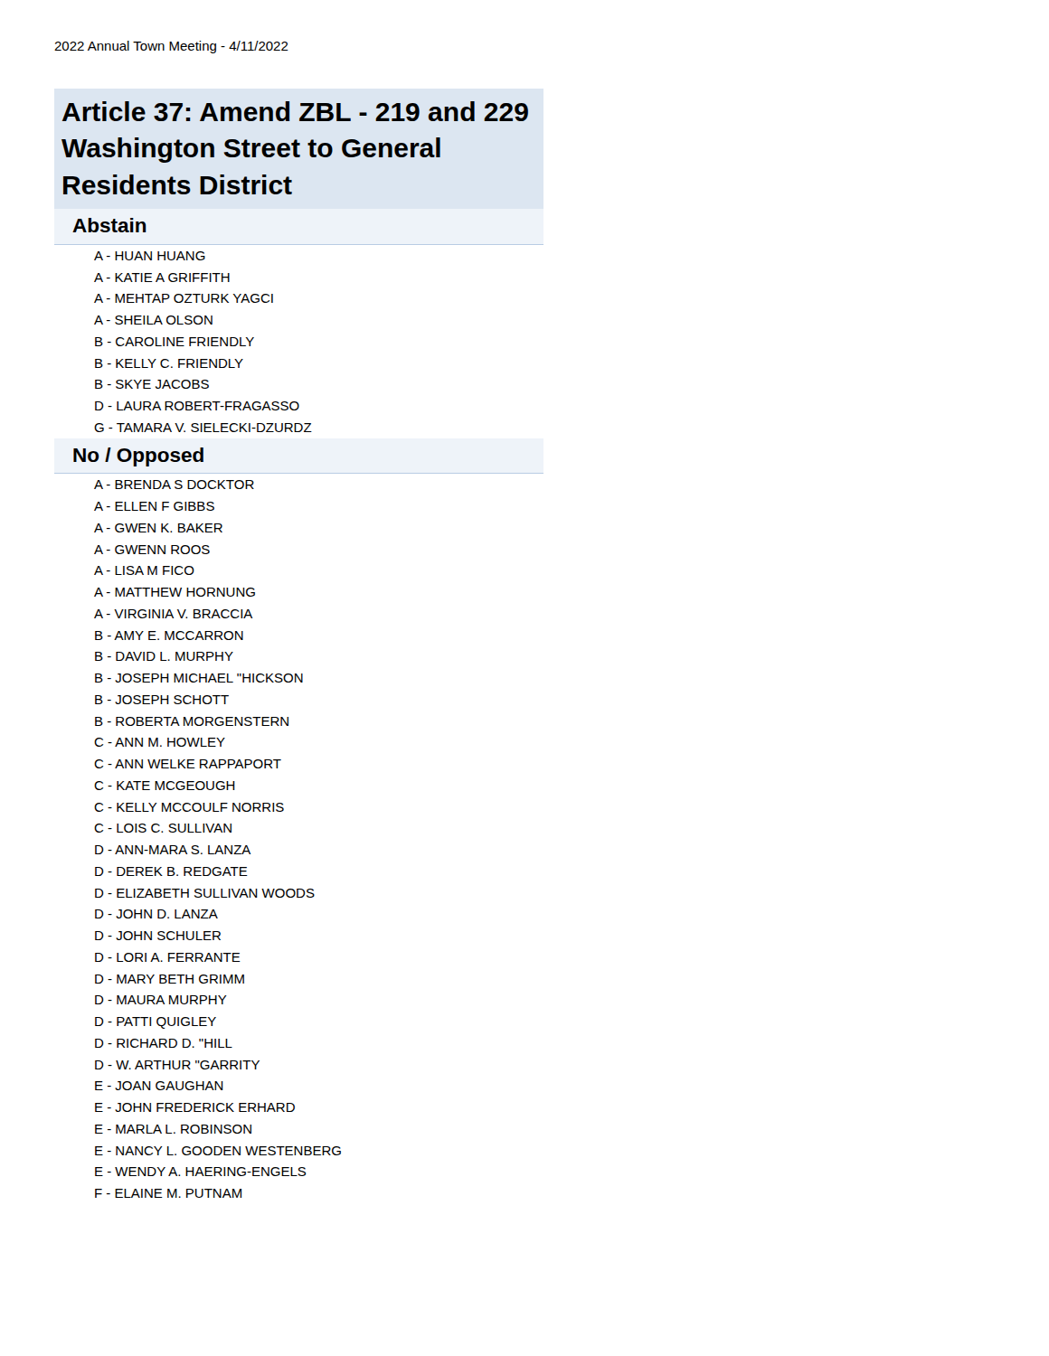2022 Annual Town Meeting - 4/11/2022
Article 37: Amend ZBL - 219 and 229 Washington Street to General Residents District
Abstain
A - HUAN HUANG
A - KATIE A GRIFFITH
A - MEHTAP OZTURK YAGCI
A - SHEILA OLSON
B - CAROLINE FRIENDLY
B - KELLY C. FRIENDLY
B - SKYE JACOBS
D - LAURA ROBERT-FRAGASSO
G - TAMARA V. SIELECKI-DZURDZ
No / Opposed
A - BRENDA S DOCKTOR
A - ELLEN F GIBBS
A - GWEN K. BAKER
A - GWENN ROOS
A - LISA M FICO
A - MATTHEW HORNUNG
A - VIRGINIA V. BRACCIA
B - AMY E. MCCARRON
B - DAVID L. MURPHY
B - JOSEPH MICHAEL "HICKSON
B - JOSEPH SCHOTT
B - ROBERTA MORGENSTERN
C - ANN M. HOWLEY
C - ANN WELKE RAPPAPORT
C - KATE MCGEOUGH
C - KELLY MCCOULF NORRIS
C - LOIS C. SULLIVAN
D - ANN-MARA S. LANZA
D - DEREK B. REDGATE
D - ELIZABETH SULLIVAN WOODS
D - JOHN D. LANZA
D - JOHN SCHULER
D - LORI A. FERRANTE
D - MARY BETH GRIMM
D - MAURA MURPHY
D - PATTI QUIGLEY
D - RICHARD D. "HILL
D - W. ARTHUR "GARRITY
E - JOAN GAUGHAN
E - JOHN FREDERICK ERHARD
E - MARLA L. ROBINSON
E - NANCY L. GOODEN WESTENBERG
E - WENDY A. HAERING-ENGELS
F - ELAINE M. PUTNAM